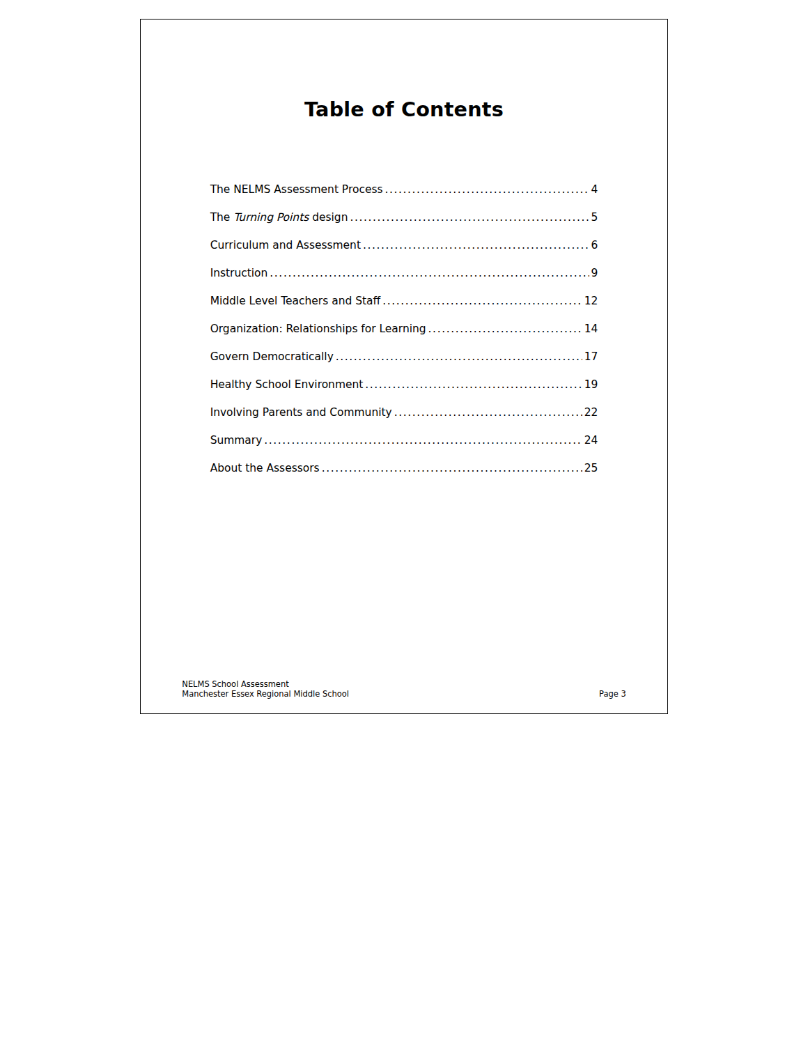Table of Contents
The NELMS Assessment Process .......................................................................... 4
The Turning Points design .............................................................................. 5
Curriculum and Assessment ............................................................................ 6
Instruction ..................................................................................................... 9
Middle Level Teachers and Staff .................................................................... 12
Organization: Relationships for Learning ......................................................... 14
Govern Democratically ................................................................................ 17
Healthy School Environment ......................................................................... 19
Involving Parents and Community .................................................................. 22
Summary ................................................................................................... 24
About the Assessors ................................................................................. 25
NELMS School Assessment
Manchester Essex Regional Middle School
Page 3